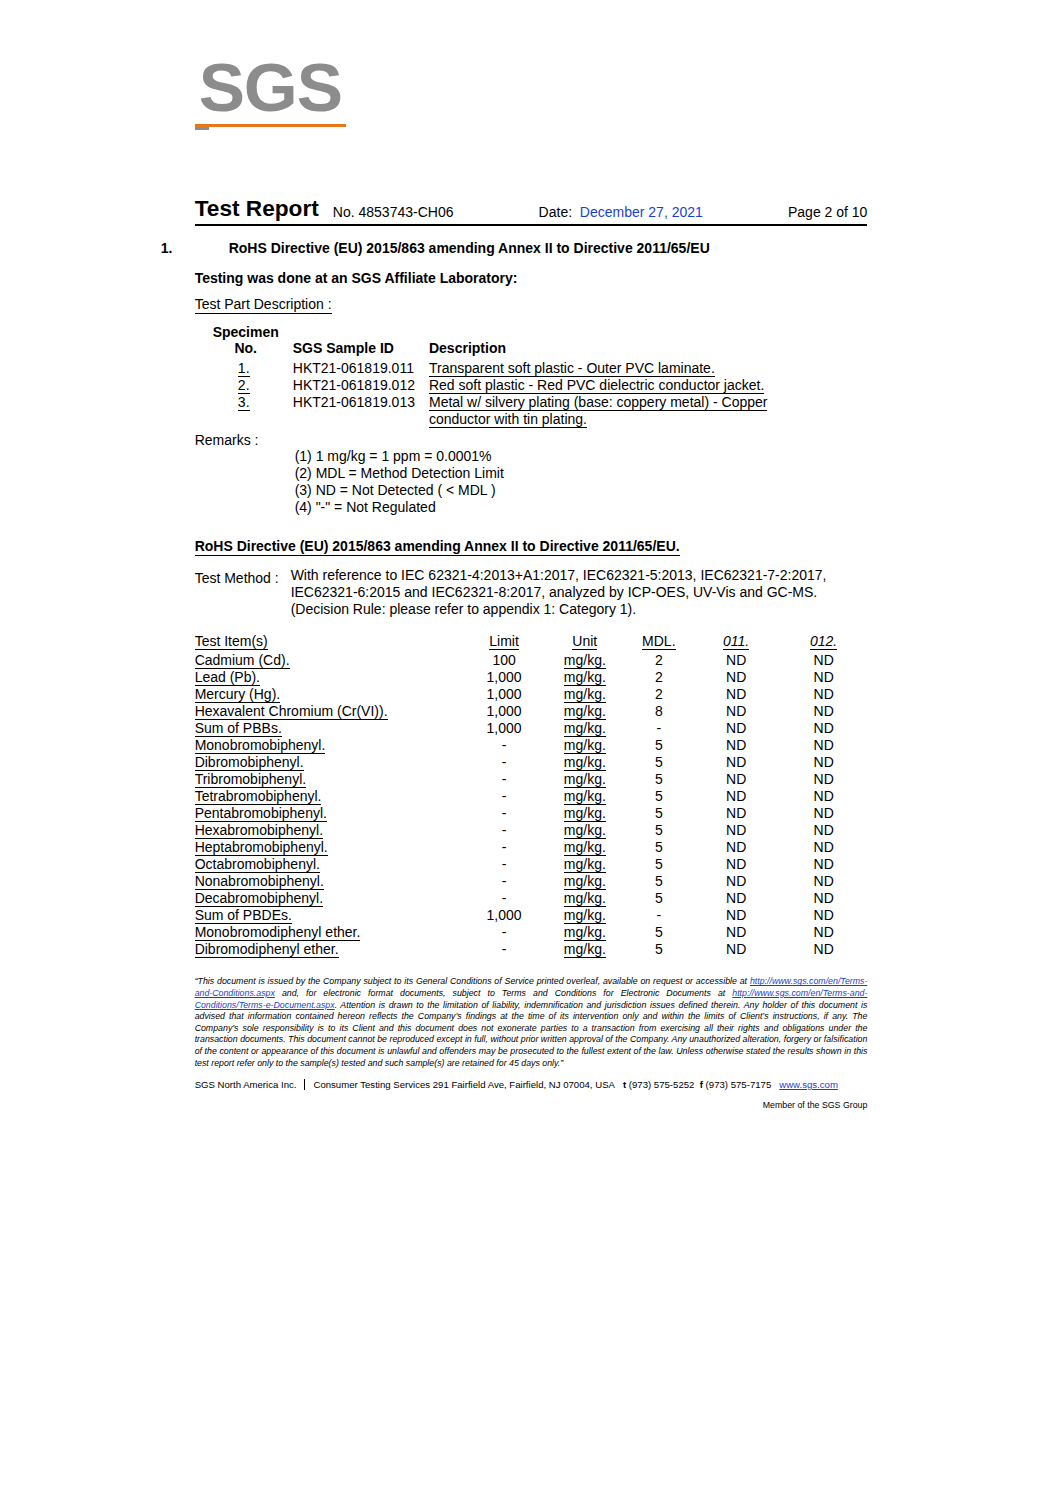SGS
Test Report
No. 4853743-CH06 Date: December 27, 2021 Page 2 of 10
1. RoHS Directive (EU) 2015/863 amending Annex II to Directive 2011/65/EU
Testing was done at an SGS Affiliate Laboratory:
Test Part Description :
| Specimen No. | SGS Sample ID | Description |
| --- | --- | --- |
| 1. | HKT21-061819.011 | Transparent soft plastic - Outer PVC laminate. |
| 2. | HKT21-061819.012 | Red soft plastic - Red PVC dielectric conductor jacket. |
| 3. | HKT21-061819.013 | Metal w/ silvery plating (base: coppery metal) - Copper |
| | | conductor with tin plating. |
Remarks :
(1) 1 mg/kg = 1 ppm = 0.0001%
(2) MDL = Method Detection Limit
(3) ND = Not Detected ( < MDL )
(4) "-" = Not Regulated
RoHS Directive (EU) 2015/863 amending Annex II to Directive 2011/65/EU.
Test Method :
With reference to IEC 62321-4:2013+A1:2017, IEC62321-5:2013, IEC62321-7-2:2017,
IEC62321-6:2015 and IEC62321-8:2017, analyzed by ICP-OES, UV-Vis and GC-MS.
(Decision Rule: please refer to appendix 1: Category 1).
| Test Item(s) | Limit | Unit | MDL. | 011. | 012. |
| --- | --- | --- | --- | --- | --- |
| Cadmium (Cd). | 100 | mg/kg. | 2 | ND | ND |
| Lead (Pb). | 1,000 | mg/kg. | 2 | ND | ND |
| Mercury (Hg). | 1,000 | mg/kg. | 2 | ND | ND |
| Hexavalent Chromium (Cr(VI)). | 1,000 | mg/kg. | 8 | ND | ND |
| Sum of PBBs. | 1,000 | mg/kg. | - | ND | ND |
| Monobromobiphenyl. | - | mg/kg. | 5 | ND | ND |
| Dibromobiphenyl. | - | mg/kg. | 5 | ND | ND |
| Tribromobiphenyl. | - | mg/kg. | 5 | ND | ND |
| Tetrabromobiphenyl. | - | mg/kg. | 5 | ND | ND |
| Pentabromobiphenyl. | - | mg/kg. | 5 | ND | ND |
| Hexabromobiphenyl. | - | mg/kg. | 5 | ND | ND |
| Heptabromobiphenyl. | - | mg/kg. | 5 | ND | ND |
| Octabromobiphenyl. | - | mg/kg. | 5 | ND | ND |
| Nonabromobiphenyl. | - | mg/kg. | 5 | ND | ND |
| Decabromobiphenyl. | - | mg/kg. | 5 | ND | ND |
| Sum of PBDEs. | 1,000 | mg/kg. | - | ND | ND |
| Monobromodiphenyl ether. | - | mg/kg. | 5 | ND | ND |
| Dibromodiphenyl ether. | - | mg/kg. | 5 | ND | ND |
“This document is issued by the Company subject to its General Conditions of Service printed overleaf, available on request or accessible at http://www.sgs.com/en/Terms-and-Conditions.aspx and, for electronic format documents, subject to Terms and Conditions for Electronic Documents at http://www.sgs.com/en/Terms-and-Conditions/Terms-e-Document.aspx. Attention is drawn to the limitation of liability, indemnification and jurisdiction issues defined therein. Any holder of this document is advised that information contained hereon reflects the Company’s findings at the time of its intervention only and within the limits of Client’s instructions, if any. The Company’s sole responsibility is to its Client and this document does not exonerate parties to a transaction from exercising all their rights and obligations under the transaction documents. This document cannot be reproduced except in full, without prior written approval of the Company. Any unauthorized alteration, forgery or falsification of the content or appearance of this document is unlawful and offenders may be prosecuted to the fullest extent of the law. Unless otherwise stated the results shown in this test report refer only to the sample(s) tested and such sample(s) are retained for 45 days only.”
SGS North America Inc. Consumer Testing Services 291 Fairfield Ave, Fairfield, NJ 07004, USA t (973) 575-5252 f (973) 575-7175 www.sgs.com
Member of the SGS Group